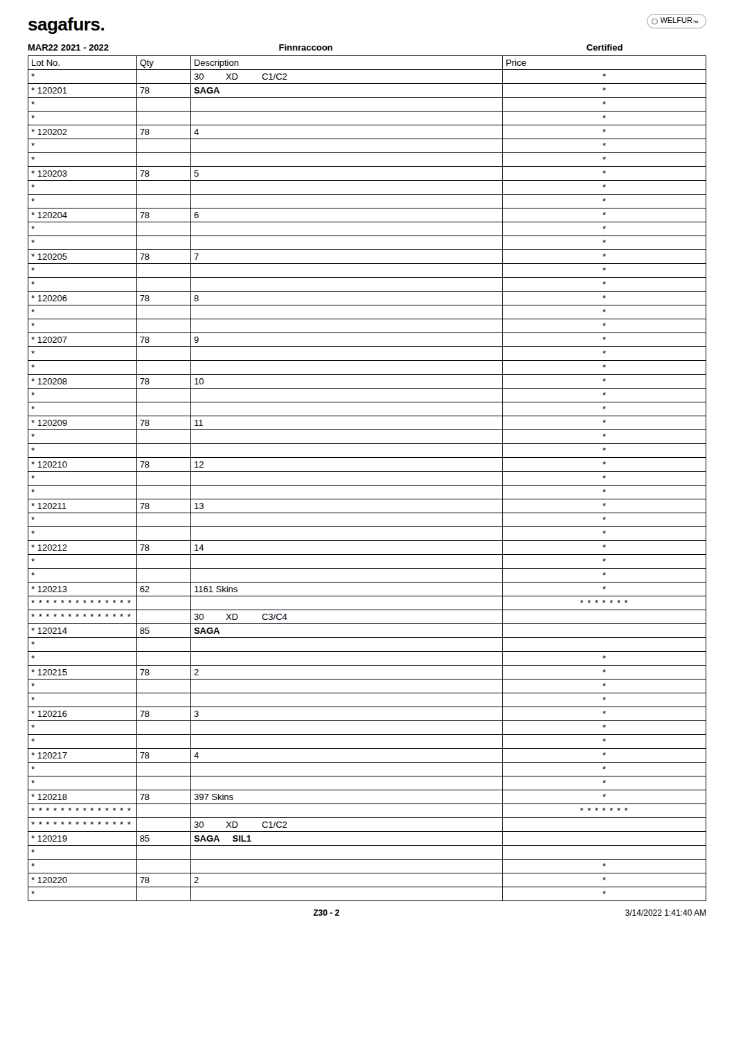sagafurs.
WELFUR™
MAR22 2021 - 2022 Finnraccoon Certified
| Lot No. | Qty | Description | Price |
| --- | --- | --- | --- |
| * | | 30 XD C1/C2 | * |
| * 120201 | 78 | SAGA | * |
| * | | | * |
| * | | | * |
| * 120202 | 78 | 4 | * |
| * | | | * |
| * | | | * |
| * 120203 | 78 | 5 | * |
| * | | | * |
| * | | | * |
| * 120204 | 78 | 6 | * |
| * | | | * |
| * | | | * |
| * 120205 | 78 | 7 | * |
| * | | | * |
| * | | | * |
| * 120206 | 78 | 8 | * |
| * | | | * |
| * | | | * |
| * 120207 | 78 | 9 | * |
| * | | | * |
| * | | | * |
| * 120208 | 78 | 10 | * |
| * | | | * |
| * | | | * |
| * 120209 | 78 | 11 | * |
| * | | | * |
| * | | | * |
| * 120210 | 78 | 12 | * |
| * | | | * |
| * | | | * |
| * 120211 | 78 | 13 | * |
| * | | | * |
| * | | | * |
| * 120212 | 78 | 14 | * |
| * | | | * |
| * | | | * |
| * 120213 | 62 | 1161 Skins | * |
| * * * * * * * * * * * * * * | | | * * * * * * * |
| * * * * * * * * * * * * * * | | 30 XD C3/C4 | |
| * 120214 | 85 | SAGA | |
| * | | | |
| * | | | * |
| * 120215 | 78 | 2 | * |
| * | | | * |
| * | | | * |
| * 120216 | 78 | 3 | * |
| * | | | * |
| * | | | * |
| * 120217 | 78 | 4 | * |
| * | | | * |
| * | | | * |
| * 120218 | 78 | 397 Skins | * |
| * * * * * * * * * * * * * * | | | * * * * * * * |
| * * * * * * * * * * * * * * | | 30 XD C1/C2 | |
| * 120219 | 85 | SAGA SIL1 | |
| * | | | |
| * | | | * |
| * 120220 | 78 | 2 | * |
| * | | | * |
Z30 - 2
3/14/2022 1:41:40 AM